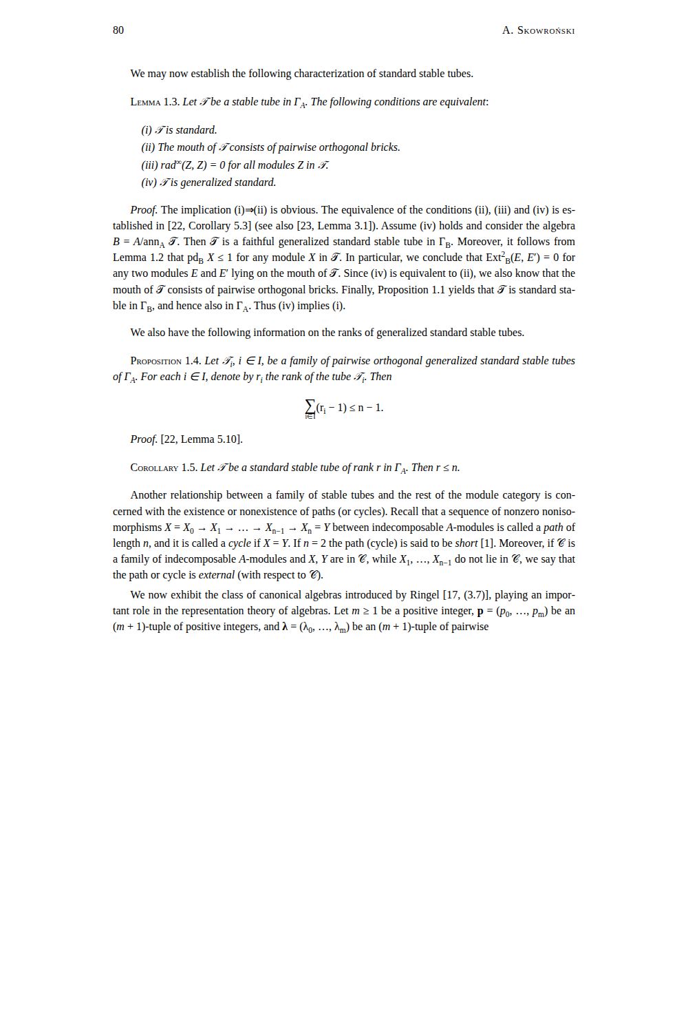80 A. Skowroński
We may now establish the following characterization of standard stable tubes.
Lemma 1.3. Let 𝒯 be a stable tube in ΓA. The following conditions are equivalent:
(i) 𝒯 is standard.
(ii) The mouth of 𝒯 consists of pairwise orthogonal bricks.
(iii) rad∞(Z, Z) = 0 for all modules Z in 𝒯.
(iv) 𝒯 is generalized standard.
Proof. The implication (i)⇒(ii) is obvious. The equivalence of the conditions (ii), (iii) and (iv) is established in [22, Corollary 5.3] (see also [23, Lemma 3.1]). Assume (iv) holds and consider the algebra B = A/annA 𝒯. Then 𝒯 is a faithful generalized standard stable tube in ΓB. Moreover, it follows from Lemma 1.2 that pdB X ≤ 1 for any module X in 𝒯. In particular, we conclude that Ext2B(E, E′) = 0 for any two modules E and E′ lying on the mouth of 𝒯. Since (iv) is equivalent to (ii), we also know that the mouth of 𝒯 consists of pairwise orthogonal bricks. Finally, Proposition 1.1 yields that 𝒯 is standard stable in ΓB, and hence also in ΓA. Thus (iv) implies (i).
We also have the following information on the ranks of generalized standard stable tubes.
Proposition 1.4. Let 𝒯i, i ∈ I, be a family of pairwise orthogonal generalized standard stable tubes of ΓA. For each i ∈ I, denote by ri the rank of the tube 𝒯i. Then
∑i∈I(ri − 1) ≤ n − 1.
Proof. [22, Lemma 5.10].
Corollary 1.5. Let 𝒯 be a standard stable tube of rank r in ΓA. Then r ≤ n.
Another relationship between a family of stable tubes and the rest of the module category is concerned with the existence or nonexistence of paths (or cycles). Recall that a sequence of nonzero nonisomorphisms X = X0 → X1 → … → Xn−1 → Xn = Y between indecomposable A-modules is called a path of length n, and it is called a cycle if X = Y. If n = 2 the path (cycle) is said to be short [1]. Moreover, if 𝒞 is a family of indecomposable A-modules and X, Y are in 𝒞, while X1, …, Xn−1 do not lie in 𝒞, we say that the path or cycle is external (with respect to 𝒞).
We now exhibit the class of canonical algebras introduced by Ringel [17, (3.7)], playing an important role in the representation theory of algebras. Let m ≥ 1 be a positive integer, p = (p0, …, pm) be an (m + 1)-tuple of positive integers, and λ = (λ0, …, λm) be an (m + 1)-tuple of pairwise